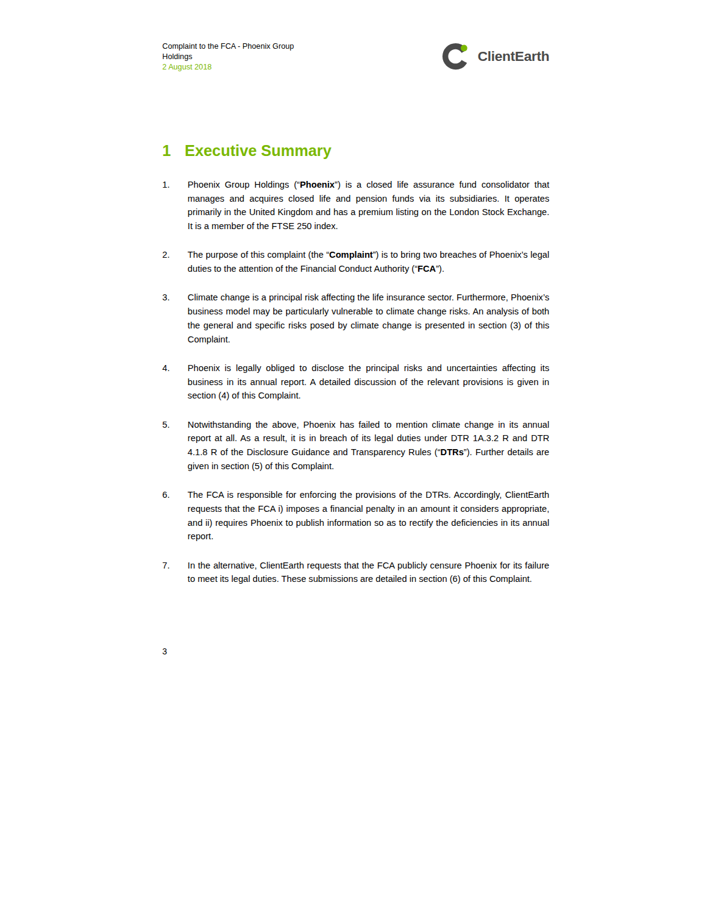Complaint to the FCA - Phoenix Group
Holdings
2 August 2018
ClientEarth
1 Executive Summary
Phoenix Group Holdings (“Phoenix”) is a closed life assurance fund consolidator that manages and acquires closed life and pension funds via its subsidiaries. It operates primarily in the United Kingdom and has a premium listing on the London Stock Exchange. It is a member of the FTSE 250 index.
The purpose of this complaint (the “Complaint”) is to bring two breaches of Phoenix’s legal duties to the attention of the Financial Conduct Authority (“FCA”).
Climate change is a principal risk affecting the life insurance sector. Furthermore, Phoenix’s business model may be particularly vulnerable to climate change risks. An analysis of both the general and specific risks posed by climate change is presented in section (3) of this Complaint.
Phoenix is legally obliged to disclose the principal risks and uncertainties affecting its business in its annual report. A detailed discussion of the relevant provisions is given in section (4) of this Complaint.
Notwithstanding the above, Phoenix has failed to mention climate change in its annual report at all. As a result, it is in breach of its legal duties under DTR 1A.3.2 R and DTR 4.1.8 R of the Disclosure Guidance and Transparency Rules (“DTRs”). Further details are given in section (5) of this Complaint.
The FCA is responsible for enforcing the provisions of the DTRs. Accordingly, ClientEarth requests that the FCA i) imposes a financial penalty in an amount it considers appropriate, and ii) requires Phoenix to publish information so as to rectify the deficiencies in its annual report.
In the alternative, ClientEarth requests that the FCA publicly censure Phoenix for its failure to meet its legal duties. These submissions are detailed in section (6) of this Complaint.
3